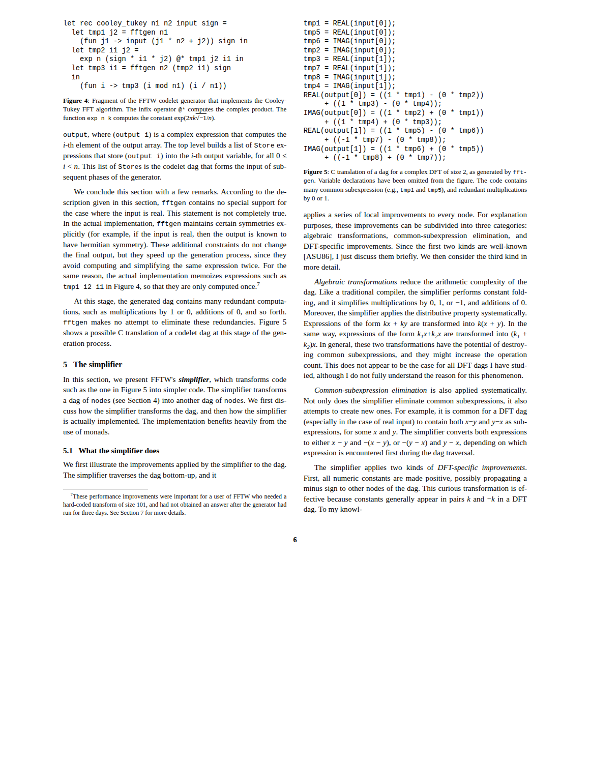let rec cooley_tukey n1 n2 input sign =
  let tmp1 j2 = fftgen n1
    (fun j1 -> input (j1 * n2 + j2)) sign in
  let tmp2 i1 j2 =
    exp n (sign * i1 * j2) @* tmp1 j2 i1 in
  let tmp3 i1 = fftgen n2 (tmp2 i1) sign
  in
    (fun i -> tmp3 (i mod n1) (i / n1))
Figure 4: Fragment of the FFTW codelet generator that implements the Cooley-Tukey FFT algorithm. The infix operator @* computes the complex product. The function exp n k computes the constant exp(2πk√−1/n).
output, where (output i) is a complex expression that computes the i-th element of the output array. The top level builds a list of Store expressions that store (output i) into the i-th output variable, for all 0 ≤ i < n. This list of Stores is the codelet dag that forms the input of subsequent phases of the generator.
We conclude this section with a few remarks. According to the description given in this section, fftgen contains no special support for the case where the input is real. This statement is not completely true. In the actual implementation, fftgen maintains certain symmetries explicitly (for example, if the input is real, then the output is known to have hermitian symmetry). These additional constraints do not change the final output, but they speed up the generation process, since they avoid computing and simplifying the same expression twice. For the same reason, the actual implementation memoizes expressions such as tmp1 i2 i1 in Figure 4, so that they are only computed once.7
At this stage, the generated dag contains many redundant computations, such as multiplications by 1 or 0, additions of 0, and so forth. fftgen makes no attempt to eliminate these redundancies. Figure 5 shows a possible C translation of a codelet dag at this stage of the generation process.
5 The simplifier
In this section, we present FFTW's simplifier, which transforms code such as the one in Figure 5 into simpler code. The simplifier transforms a dag of nodes (see Section 4) into another dag of nodes. We first discuss how the simplifier transforms the dag, and then how the simplifier is actually implemented. The implementation benefits heavily from the use of monads.
5.1 What the simplifier does
We first illustrate the improvements applied by the simplifier to the dag. The simplifier traverses the dag bottom-up, and it
7These performance improvements were important for a user of FFTW who needed a hard-coded transform of size 101, and had not obtained an answer after the generator had run for three days. See Section 7 for more details.
tmp1 = REAL(input[0]);
tmp5 = REAL(input[0]);
tmp6 = IMAG(input[0]);
tmp2 = IMAG(input[0]);
tmp3 = REAL(input[1]);
tmp7 = REAL(input[1]);
tmp8 = IMAG(input[1]);
tmp4 = IMAG(input[1]);
REAL(output[0]) = ((1 * tmp1) - (0 * tmp2))
     + ((1 * tmp3) - (0 * tmp4));
IMAG(output[0]) = ((1 * tmp2) + (0 * tmp1))
     + ((1 * tmp4) + (0 * tmp3));
REAL(output[1]) = ((1 * tmp5) - (0 * tmp6))
     + ((-1 * tmp7) - (0 * tmp8));
IMAG(output[1]) = ((1 * tmp6) + (0 * tmp5))
     + ((-1 * tmp8) + (0 * tmp7));
Figure 5: C translation of a dag for a complex DFT of size 2, as generated by fftgen. Variable declarations have been omitted from the figure. The code contains many common subexpression (e.g., tmp1 and tmp5), and redundant multiplications by 0 or 1.
applies a series of local improvements to every node. For explanation purposes, these improvements can be subdivided into three categories: algebraic transformations, common-subexpression elimination, and DFT-specific improvements. Since the first two kinds are well-known [ASU86], I just discuss them briefly. We then consider the third kind in more detail.
Algebraic transformations reduce the arithmetic complexity of the dag. Like a traditional compiler, the simplifier performs constant folding, and it simplifies multiplications by 0, 1, or −1, and additions of 0. Moreover, the simplifier applies the distributive property systematically. Expressions of the form kx + ky are transformed into k(x + y). In the same way, expressions of the form k1x+k2x are transformed into (k1 + k2)x. In general, these two transformations have the potential of destroying common subexpressions, and they might increase the operation count. This does not appear to be the case for all DFT dags I have studied, although I do not fully understand the reason for this phenomenon.
Common-subexpression elimination is also applied systematically. Not only does the simplifier eliminate common subexpressions, it also attempts to create new ones. For example, it is common for a DFT dag (especially in the case of real input) to contain both x−y and y−x as subexpressions, for some x and y. The simplifier converts both expressions to either x − y and −(x − y), or −(y − x) and y − x, depending on which expression is encountered first during the dag traversal.
The simplifier applies two kinds of DFT-specific improvements. First, all numeric constants are made positive, possibly propagating a minus sign to other nodes of the dag. This curious transformation is effective because constants generally appear in pairs k and −k in a DFT dag. To my knowl-
6